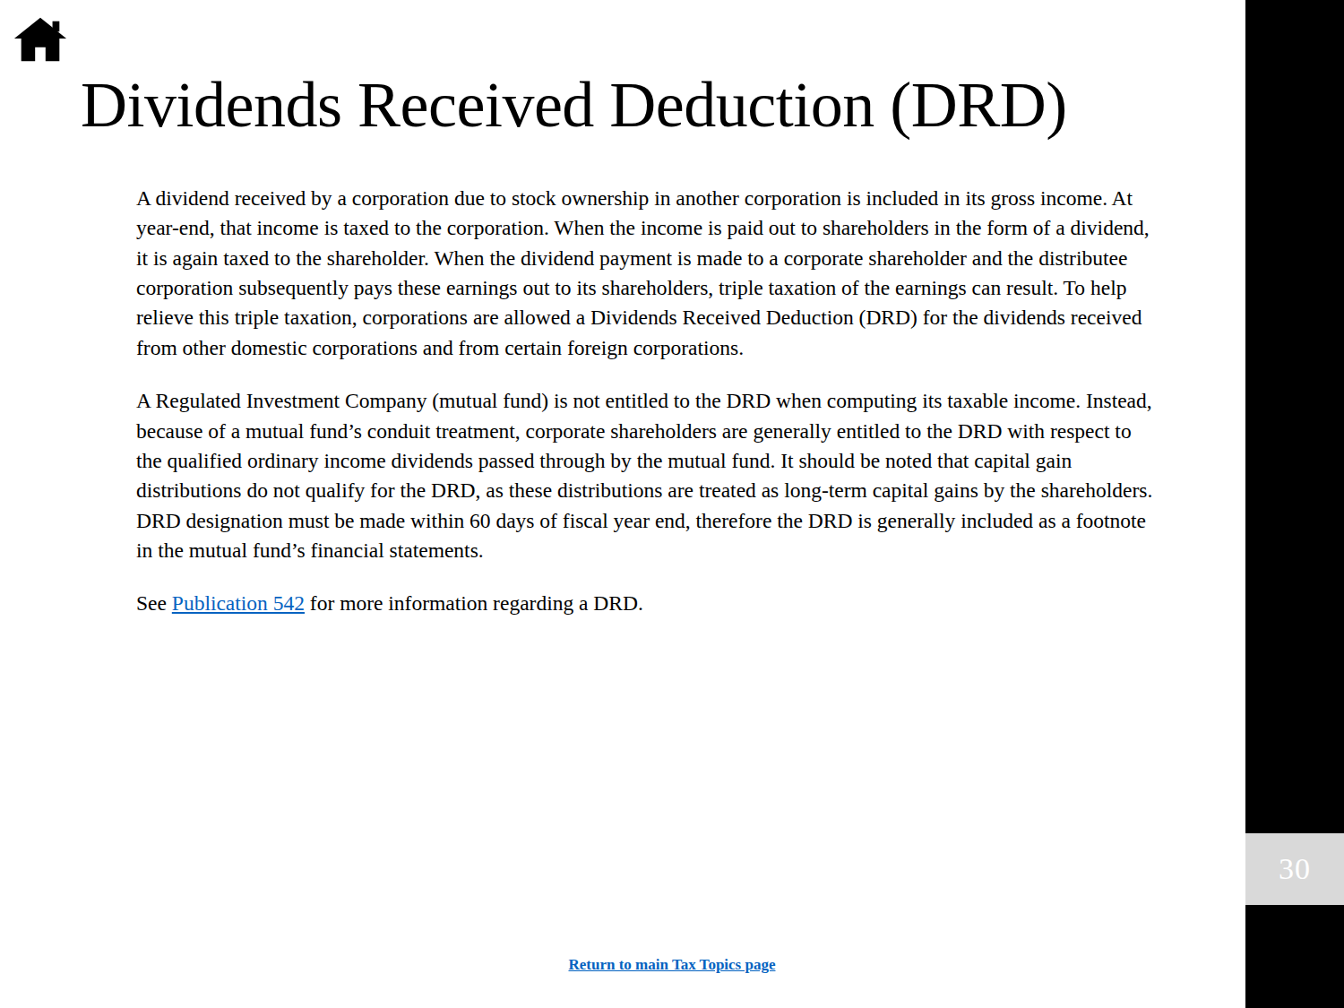( 30 )
Dividends Received Deduction (DRD)
A dividend received by a corporation due to stock ownership in another corporation is included in its gross income. At year-end, that income is taxed to the corporation. When the income is paid out to shareholders in the form of a dividend, it is again taxed to the shareholder. When the dividend payment is made to a corporate shareholder and the distributee corporation subsequently pays these earnings out to its shareholders, triple taxation of the earnings can result. To help relieve this triple taxation, corporations are allowed a Dividends Received Deduction (DRD) for the dividends received from other domestic corporations and from certain foreign corporations.
A Regulated Investment Company (mutual fund) is not entitled to the DRD when computing its taxable income. Instead, because of a mutual fund’s conduit treatment, corporate shareholders are generally entitled to the DRD with respect to the qualified ordinary income dividends passed through by the mutual fund. It should be noted that capital gain distributions do not qualify for the DRD, as these distributions are treated as long-term capital gains by the shareholders. DRD designation must be made within 60 days of fiscal year end, therefore the DRD is generally included as a footnote in the mutual fund’s financial statements.
See Publication 542 for more information regarding a DRD.
Return to main Tax Topics page